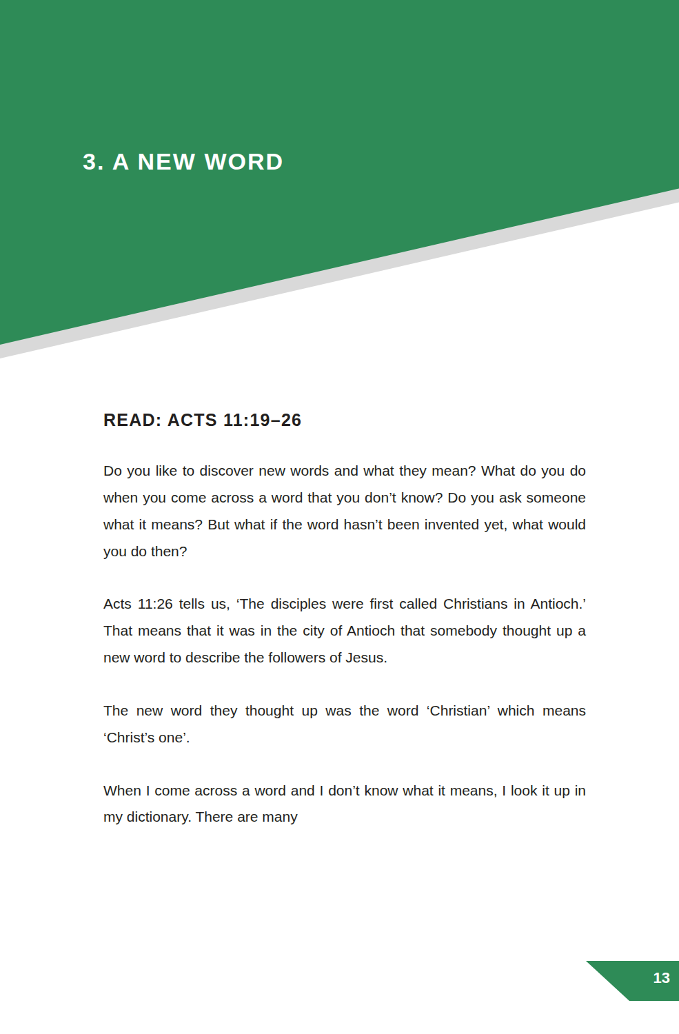3. A New Word
Lord Jesus,
help me to think about you, learn
more about you, and love you today.
Read: Acts 11:19–26
Do you like to discover new words and what they mean? What do you do when you come across a word that you don’t know? Do you ask someone what it means? But what if the word hasn’t been invented yet, what would you do then?
Acts 11:26 tells us, ‘The disciples were first called Christians in Antioch.’ That means that it was in the city of Antioch that somebody thought up a new word to describe the followers of Jesus.
The new word they thought up was the word ‘Christian’ which means ‘Christ’s one’.
When I come across a word and I don’t know what it means, I look it up in my dictionary. There are many
13